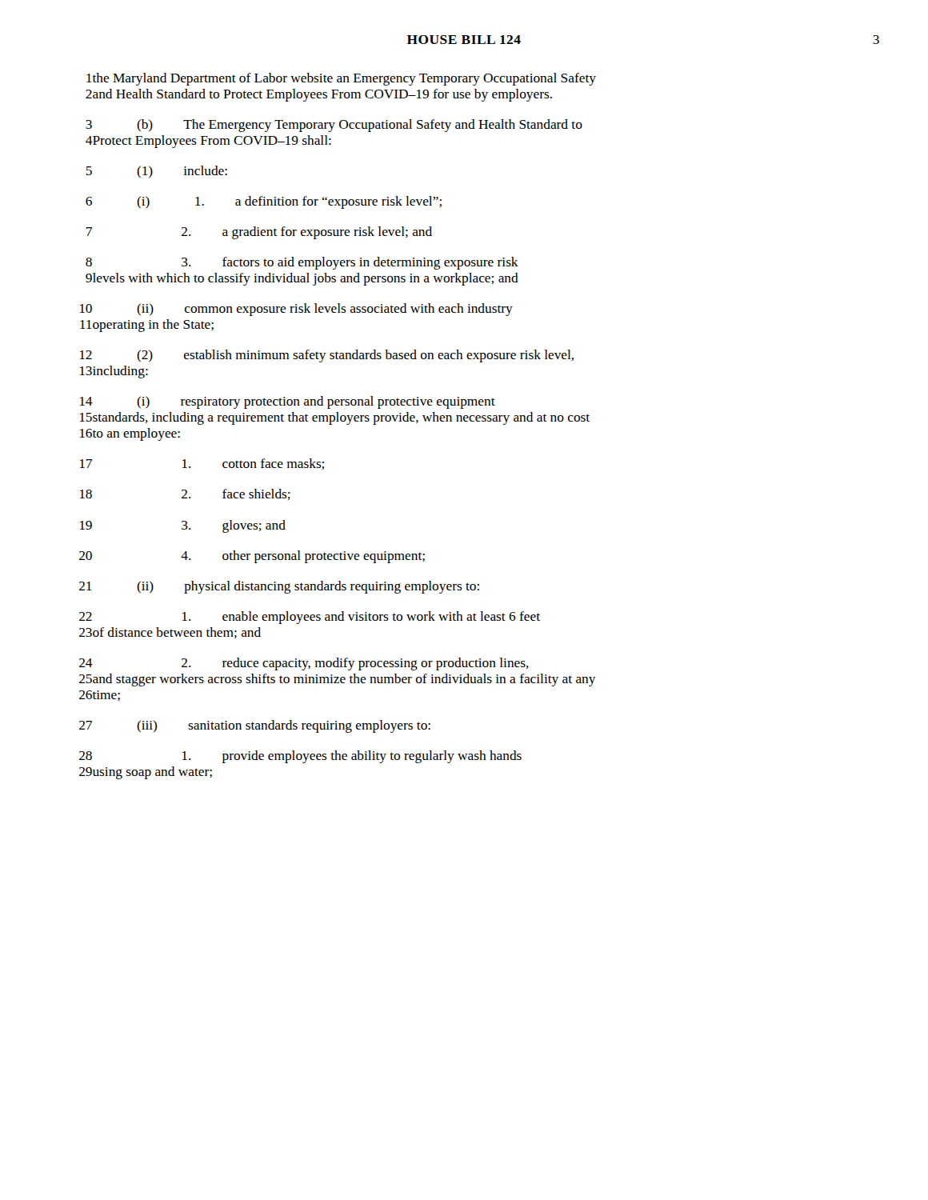HOUSE BILL 124 3
| 1 | the Maryland Department of Labor website an Emergency Temporary Occupational Safety |
| 2 | and Health Standard to Protect Employees From COVID–19 for use by employers. |
| 3 | (b) The Emergency Temporary Occupational Safety and Health Standard to |
| 4 | Protect Employees From COVID–19 shall: |
| 5 | (1) include: |
| 6 | (i) 1. a definition for “exposure risk level”; |
| 7 | 2. a gradient for exposure risk level; and |
| 8 | 3. factors to aid employers in determining exposure risk |
| 9 | levels with which to classify individual jobs and persons in a workplace; and |
| 10 | (ii) common exposure risk levels associated with each industry |
| 11 | operating in the State; |
| 12 | (2) establish minimum safety standards based on each exposure risk level, |
| 13 | including: |
| 14 | (i) respiratory protection and personal protective equipment |
| 15 | standards, including a requirement that employers provide, when necessary and at no cost |
| 16 | to an employee: |
| 17 | 1. cotton face masks; |
| 18 | 2. face shields; |
| 19 | 3. gloves; and |
| 20 | 4. other personal protective equipment; |
| 21 | (ii) physical distancing standards requiring employers to: |
| 22 | 1. enable employees and visitors to work with at least 6 feet |
| 23 | of distance between them; and |
| 24 | 2. reduce capacity, modify processing or production lines, |
| 25 | and stagger workers across shifts to minimize the number of individuals in a facility at any |
| 26 | time; |
| 27 | (iii) sanitation standards requiring employers to: |
| 28 | 1. provide employees the ability to regularly wash hands |
| 29 | using soap and water; |